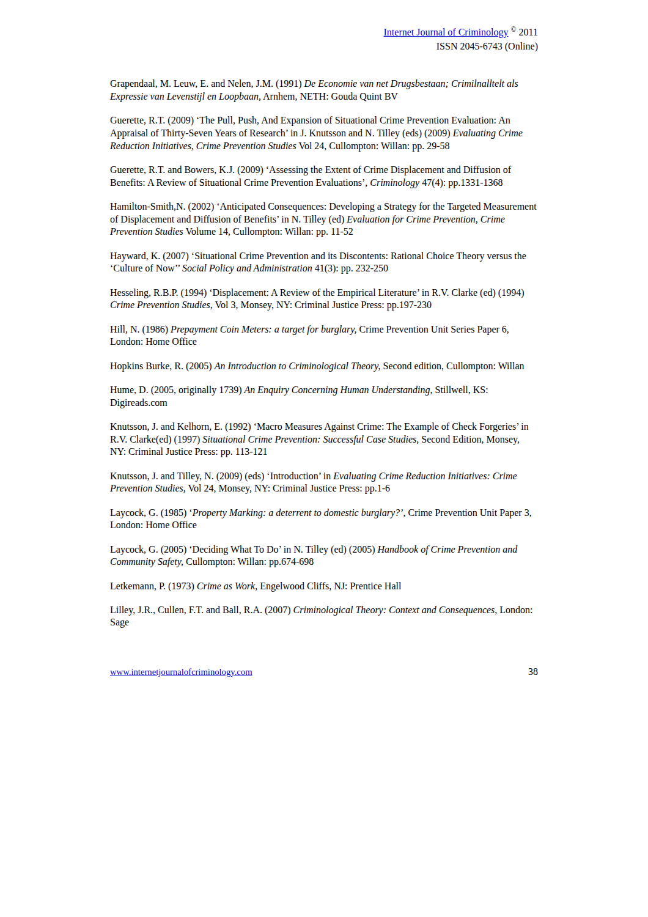Internet Journal of Criminology © 2011
ISSN 2045-6743 (Online)
Grapendaal, M. Leuw, E. and Nelen, J.M. (1991) De Economie van net Drugsbestaan; Crimilnalltelt als Expressie van Levenstijl en Loopbaan, Arnhem, NETH: Gouda Quint BV
Guerette, R.T. (2009) ‘The Pull, Push, And Expansion of Situational Crime Prevention Evaluation: An Appraisal of Thirty-Seven Years of Research’ in J. Knutsson and N. Tilley (eds) (2009) Evaluating Crime Reduction Initiatives, Crime Prevention Studies Vol 24, Cullompton: Willan: pp. 29-58
Guerette, R.T. and Bowers, K.J. (2009) ‘Assessing the Extent of Crime Displacement and Diffusion of Benefits: A Review of Situational Crime Prevention Evaluations’, Criminology 47(4): pp.1331-1368
Hamilton-Smith,N. (2002) ‘Anticipated Consequences: Developing a Strategy for the Targeted Measurement of Displacement and Diffusion of Benefits’ in N. Tilley (ed) Evaluation for Crime Prevention, Crime Prevention Studies Volume 14, Cullompton: Willan: pp. 11-52
Hayward, K. (2007) ‘Situational Crime Prevention and its Discontents: Rational Choice Theory versus the ‘Culture of Now’’ Social Policy and Administration 41(3): pp. 232-250
Hesseling, R.B.P. (1994) ‘Displacement: A Review of the Empirical Literature’ in R.V. Clarke (ed) (1994) Crime Prevention Studies, Vol 3, Monsey, NY: Criminal Justice Press: pp.197-230
Hill, N. (1986) Prepayment Coin Meters: a target for burglary, Crime Prevention Unit Series Paper 6, London: Home Office
Hopkins Burke, R. (2005) An Introduction to Criminological Theory, Second edition, Cullompton: Willan
Hume, D. (2005, originally 1739) An Enquiry Concerning Human Understanding, Stillwell, KS: Digireads.com
Knutsson, J. and Kelhorn, E. (1992) ‘Macro Measures Against Crime: The Example of Check Forgeries’ in R.V. Clarke(ed) (1997) Situational Crime Prevention: Successful Case Studies, Second Edition, Monsey, NY: Criminal Justice Press: pp. 113-121
Knutsson, J. and Tilley, N. (2009) (eds) ‘Introduction’ in Evaluating Crime Reduction Initiatives: Crime Prevention Studies, Vol 24, Monsey, NY: Criminal Justice Press: pp.1-6
Laycock, G. (1985) ‘Property Marking: a deterrent to domestic burglary?’, Crime Prevention Unit Paper 3, London: Home Office
Laycock, G. (2005) ‘Deciding What To Do’ in N. Tilley (ed) (2005) Handbook of Crime Prevention and Community Safety, Cullompton: Willan: pp.674-698
Letkemann, P. (1973) Crime as Work, Engelwood Cliffs, NJ: Prentice Hall
Lilley, J.R., Cullen, F.T. and Ball, R.A. (2007) Criminological Theory: Context and Consequences, London: Sage
www.internetjournalofcriminology.com 38